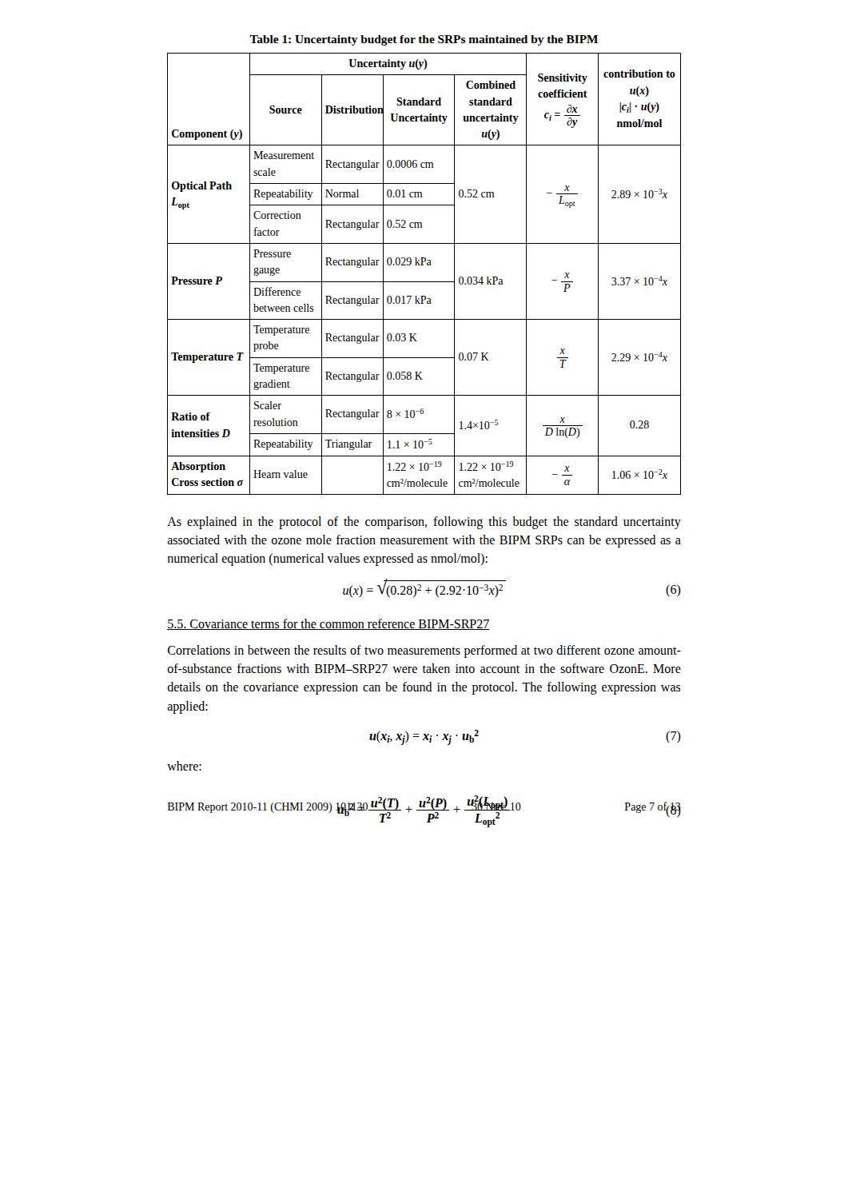Table 1: Uncertainty budget for the SRPs maintained by the BIPM
| Component ( y ) | Uncertainty u ( y ) | Sensitivity coefficient c i = ∂ x ∂ y | contribution to u ( x ) / c i / · u ( y ) nmol/mol |
| --- | --- | --- | --- |
| Source | Distribution | Standard Uncertainty | Combined standard uncertainty u ( y ) |
| Optical Path L opt | Measurement scale | Rectangular | 0.0006 cm | 0.52 cm | − x L opt | 2.89 × 10 −3 x |
| Repeatability | Normal | 0.01 cm |
| Correction factor | Rectangular | 0.52 cm |
| Pressure P | Pressure gauge | Rectangular | 0.029 kPa | 0.034 kPa | − x P | 3.37 × 10 −4 x |
| Difference between cells | Rectangular | 0.017 kPa |
| Temperature T | Temperature probe | Rectangular | 0.03 K | 0.07 K | x T | 2.29 × 10 −4 x |
| Temperature gradient | Rectangular | 0.058 K |
| Ratio of intensities D | Scaler resolution | Rectangular | 8 × 10 −6 | 1.4×10 −5 | x D ln( D ) | 0.28 |
| Repeatability | Triangular | 1.1 × 10 −5 |
| Absorption Cross section σ | Hearn value | | 1.22 × 10 −19 cm²/molecule | 1.22 × 10 −19 cm²/molecule | − x α | 1.06 × 10 −2 x |
As explained in the protocol of the comparison, following this budget the standard uncertainty associated with the ozone mole fraction measurement with the BIPM SRPs can be expressed as a numerical equation (numerical values expressed as nmol/mol):
u(x) = (0.28)2 + (2.92·10−3x)2
(6)
5.5. Covariance terms for the common reference BIPM-SRP27
Correlations in between the results of two measurements performed at two different ozone amount-of-substance fractions with BIPM–SRP27 were taken into account in the software OzonE. More details on the covariance expression can be found in the protocol. The following expression was applied:
u(xi, xj) = xi · xj · ub2
(7)
where:
ub2 = u2(T) T2 + u2(P) P2 + u2(Lopt) Lopt2
(8)
BIPM Report 2010-11 (CHMI 2009) 101130
30 Nov. 10
Page 7 of 13